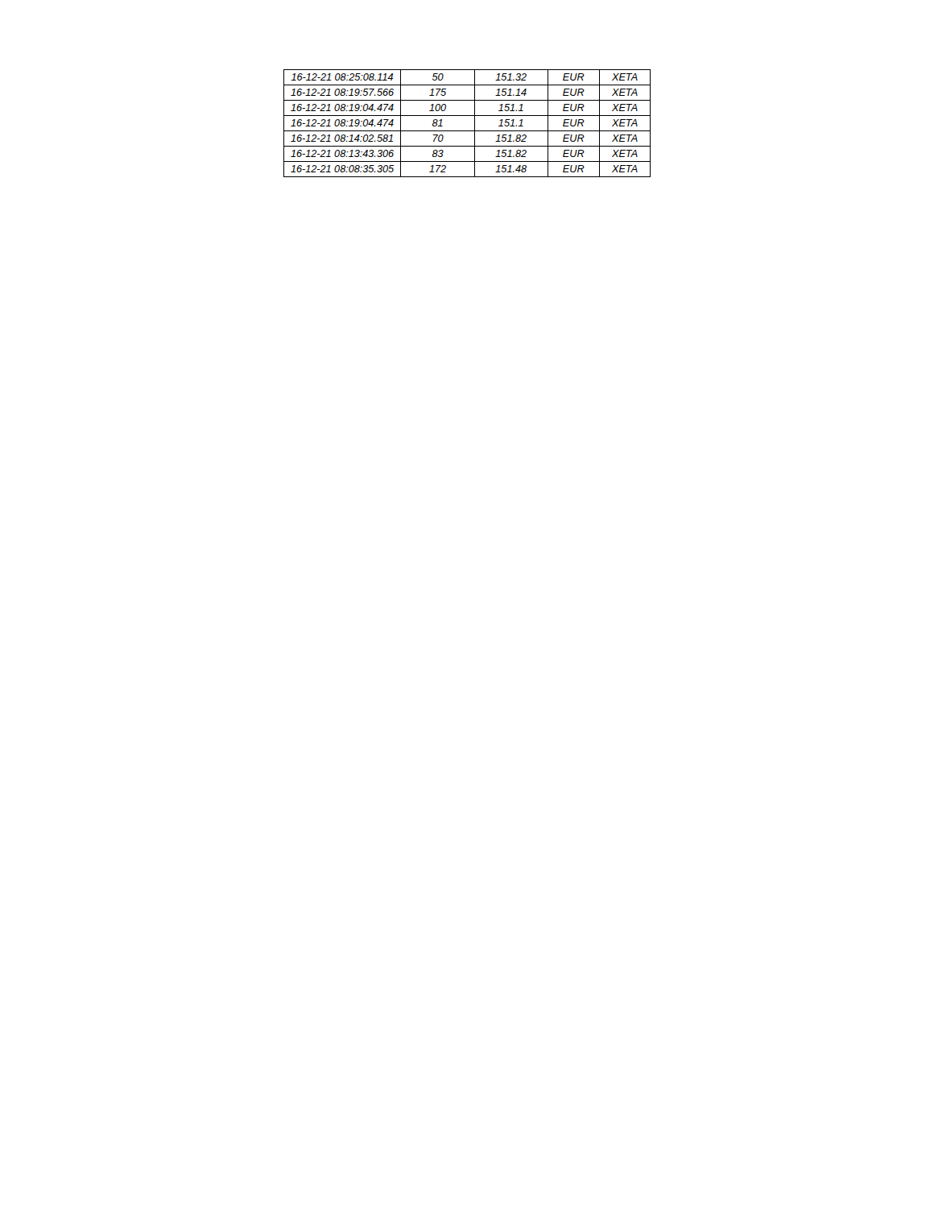| 16-12-21 08:25:08.114 | 50 | 151.32 | EUR | XETA |
| 16-12-21 08:19:57.566 | 175 | 151.14 | EUR | XETA |
| 16-12-21 08:19:04.474 | 100 | 151.1 | EUR | XETA |
| 16-12-21 08:19:04.474 | 81 | 151.1 | EUR | XETA |
| 16-12-21 08:14:02.581 | 70 | 151.82 | EUR | XETA |
| 16-12-21 08:13:43.306 | 83 | 151.82 | EUR | XETA |
| 16-12-21 08:08:35.305 | 172 | 151.48 | EUR | XETA |